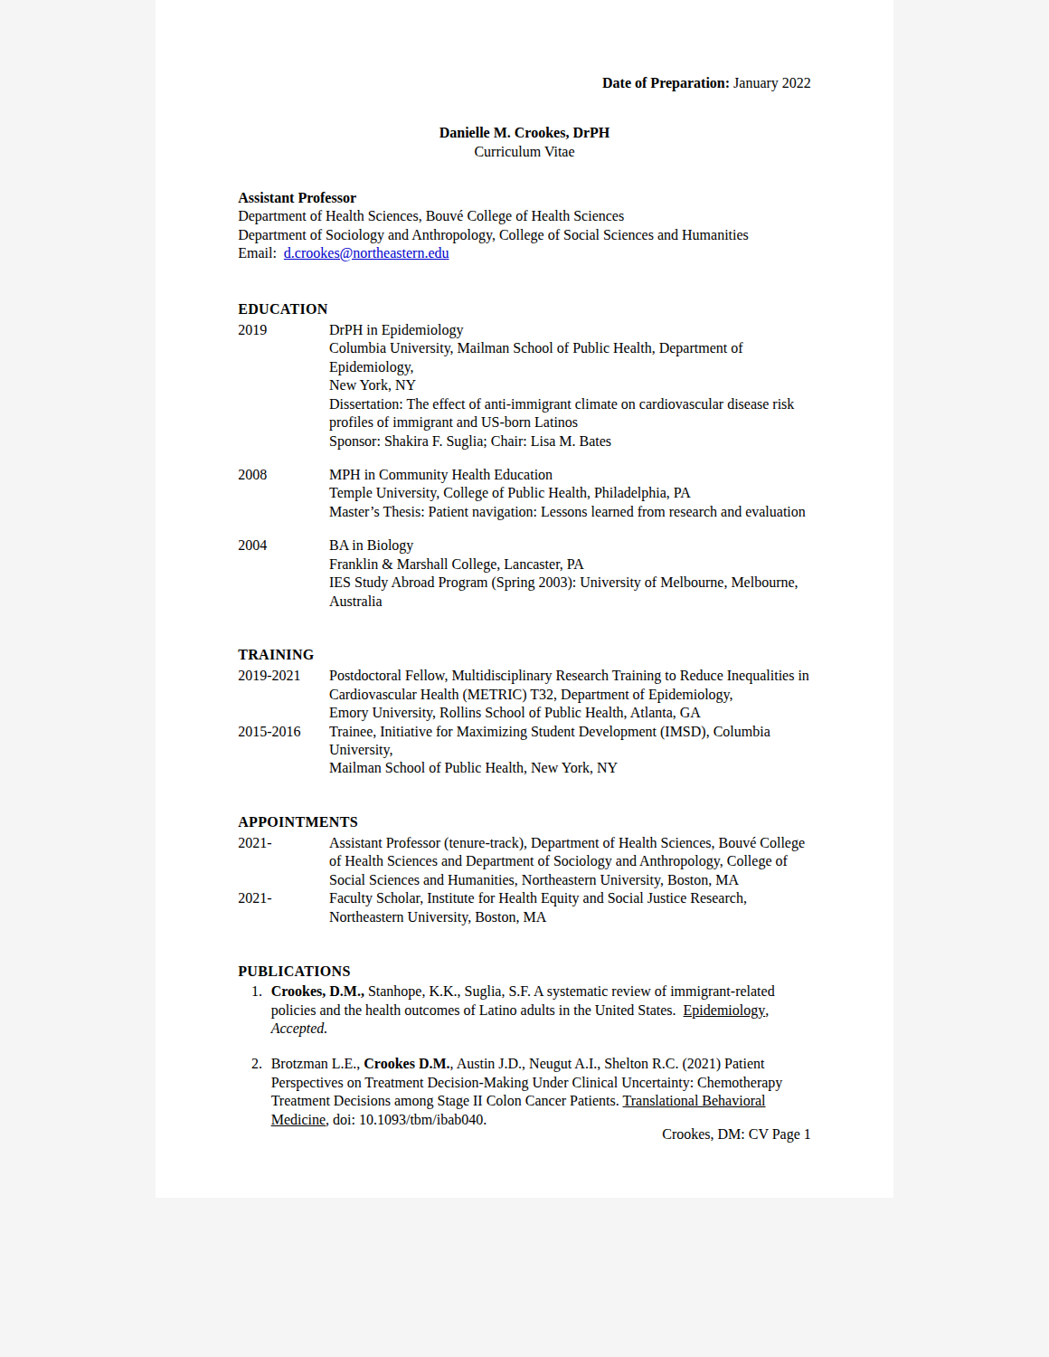Date of Preparation: January 2022
Danielle M. Crookes, DrPH
Curriculum Vitae
Assistant Professor
Department of Health Sciences, Bouvé College of Health Sciences
Department of Sociology and Anthropology, College of Social Sciences and Humanities
Email: d.crookes@northeastern.edu
EDUCATION
| 2019 | DrPH in Epidemiology Columbia University, Mailman School of Public Health, Department of Epidemiology, New York, NY Dissertation: The effect of anti-immigrant climate on cardiovascular disease risk profiles of immigrant and US-born Latinos Sponsor: Shakira F. Suglia; Chair: Lisa M. Bates |
| 2008 | MPH in Community Health Education Temple University, College of Public Health, Philadelphia, PA Master’s Thesis: Patient navigation: Lessons learned from research and evaluation |
| 2004 | BA in Biology Franklin & Marshall College, Lancaster, PA IES Study Abroad Program (Spring 2003): University of Melbourne, Melbourne, Australia |
TRAINING
| 2019-2021 | Postdoctoral Fellow, Multidisciplinary Research Training to Reduce Inequalities in Cardiovascular Health (METRIC) T32, Department of Epidemiology, Emory University, Rollins School of Public Health, Atlanta, GA |
| 2015-2016 | Trainee, Initiative for Maximizing Student Development (IMSD), Columbia University, Mailman School of Public Health, New York, NY |
APPOINTMENTS
| 2021- | Assistant Professor (tenure-track), Department of Health Sciences, Bouvé College of Health Sciences and Department of Sociology and Anthropology, College of Social Sciences and Humanities, Northeastern University, Boston, MA |
| 2021- | Faculty Scholar, Institute for Health Equity and Social Justice Research, Northeastern University, Boston, MA |
PUBLICATIONS
Crookes, D.M., Stanhope, K.K., Suglia, S.F. A systematic review of immigrant-related policies and the health outcomes of Latino adults in the United States. Epidemiology, Accepted.
Brotzman L.E., Crookes D.M., Austin J.D., Neugut A.I., Shelton R.C. (2021) Patient Perspectives on Treatment Decision-Making Under Clinical Uncertainty: Chemotherapy Treatment Decisions among Stage II Colon Cancer Patients. Translational Behavioral Medicine, doi: 10.1093/tbm/ibab040.
Crookes, DM: CV Page 1